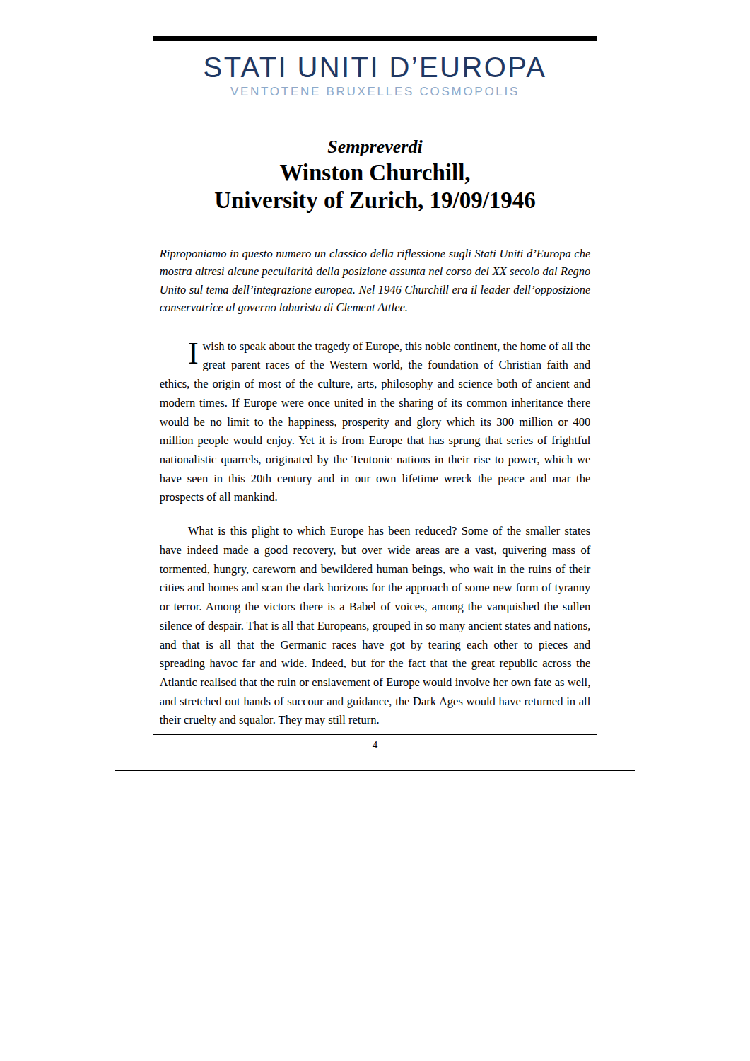STATI UNITI D’EUROPA
VENTOTENE BRUXELLES COSMOPOLIS
Sempreverdi
Winston Churchill,
University of Zurich, 19/09/1946
Riproponiamo in questo numero un classico della riflessione sugli Stati Uniti d’Europa che mostra altresì alcune peculiarità della posizione assunta nel corso del XX secolo dal Regno Unito sul tema dell’integrazione europea. Nel 1946 Churchill era il leader dell’opposizione conservatrice al governo laburista di Clement Attlee.
I wish to speak about the tragedy of Europe, this noble continent, the home of all the great parent races of the Western world, the foundation of Christian faith and ethics, the origin of most of the culture, arts, philosophy and science both of ancient and modern times. If Europe were once united in the sharing of its common inheritance there would be no limit to the happiness, prosperity and glory which its 300 million or 400 million people would enjoy. Yet it is from Europe that has sprung that series of frightful nationalistic quarrels, originated by the Teutonic nations in their rise to power, which we have seen in this 20th century and in our own lifetime wreck the peace and mar the prospects of all mankind.
What is this plight to which Europe has been reduced? Some of the smaller states have indeed made a good recovery, but over wide areas are a vast, quivering mass of tormented, hungry, careworn and bewildered human beings, who wait in the ruins of their cities and homes and scan the dark horizons for the approach of some new form of tyranny or terror. Among the victors there is a Babel of voices, among the vanquished the sullen silence of despair. That is all that Europeans, grouped in so many ancient states and nations, and that is all that the Germanic races have got by tearing each other to pieces and spreading havoc far and wide. Indeed, but for the fact that the great republic across the Atlantic realised that the ruin or enslavement of Europe would involve her own fate as well, and stretched out hands of succour and guidance, the Dark Ages would have returned in all their cruelty and squalor. They may still return.
4